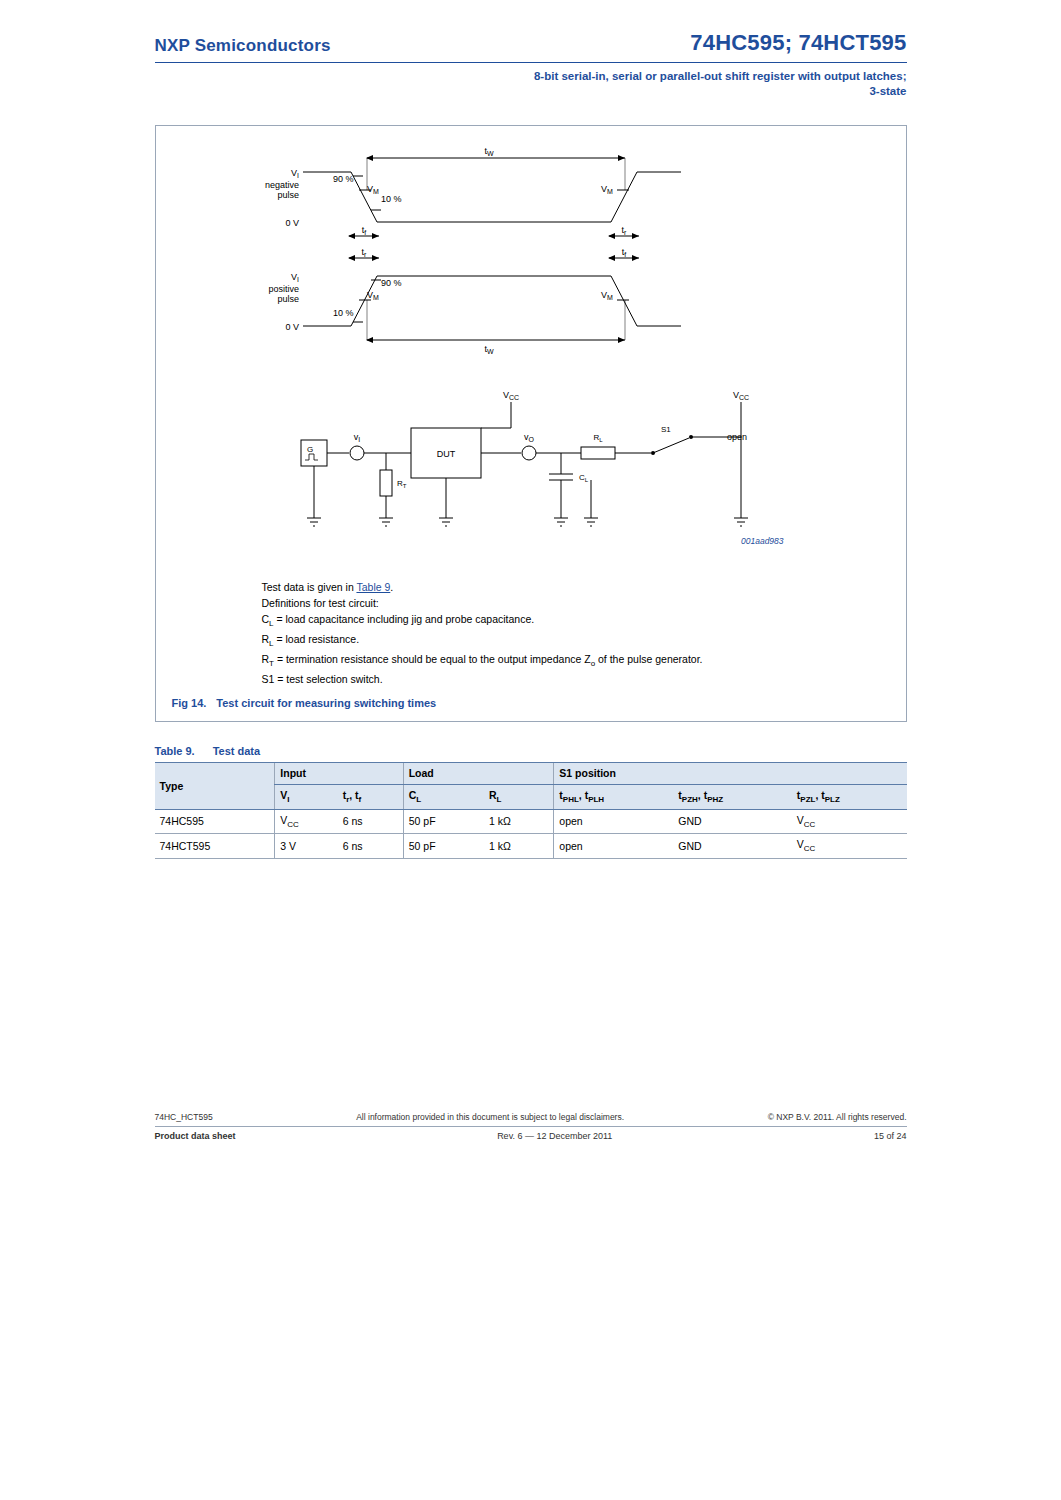NXP Semiconductors
74HC595; 74HCT595
8-bit serial-in, serial or parallel-out shift register with output latches;
3-state
VI negative pulse 0 V 90 % 10 % VM VM tW tf tr VI positive pulse 0 V 90 % 10 % VM VM tr tf tW VCC VCC G vI RT DUT vO RL CL S1 open 001aad983
Test data is given in Table 9.
Definitions for test circuit:
CL = load capacitance including jig and probe capacitance.
RL = load resistance.
RT = termination resistance should be equal to the output impedance Zo of the pulse generator.
S1 = test selection switch.
Fig 14. Test circuit for measuring switching times
Table 9. Test data
| Type | Input | Load | S1 position |
| --- | --- | --- | --- |
| V I | t r , t f | C L | R L | t PHL , t PLH | t PZH , t PHZ | t PZL , t PLZ |
| 74HC595 | V CC | 6 ns | 50 pF | 1 kΩ | open | GND | V CC |
| 74HCT595 | 3 V | 6 ns | 50 pF | 1 kΩ | open | GND | V CC |
74HC_HCT595
All information provided in this document is subject to legal disclaimers.
© NXP B.V. 2011. All rights reserved.
Product data sheet
Rev. 6 — 12 December 2011
15 of 24